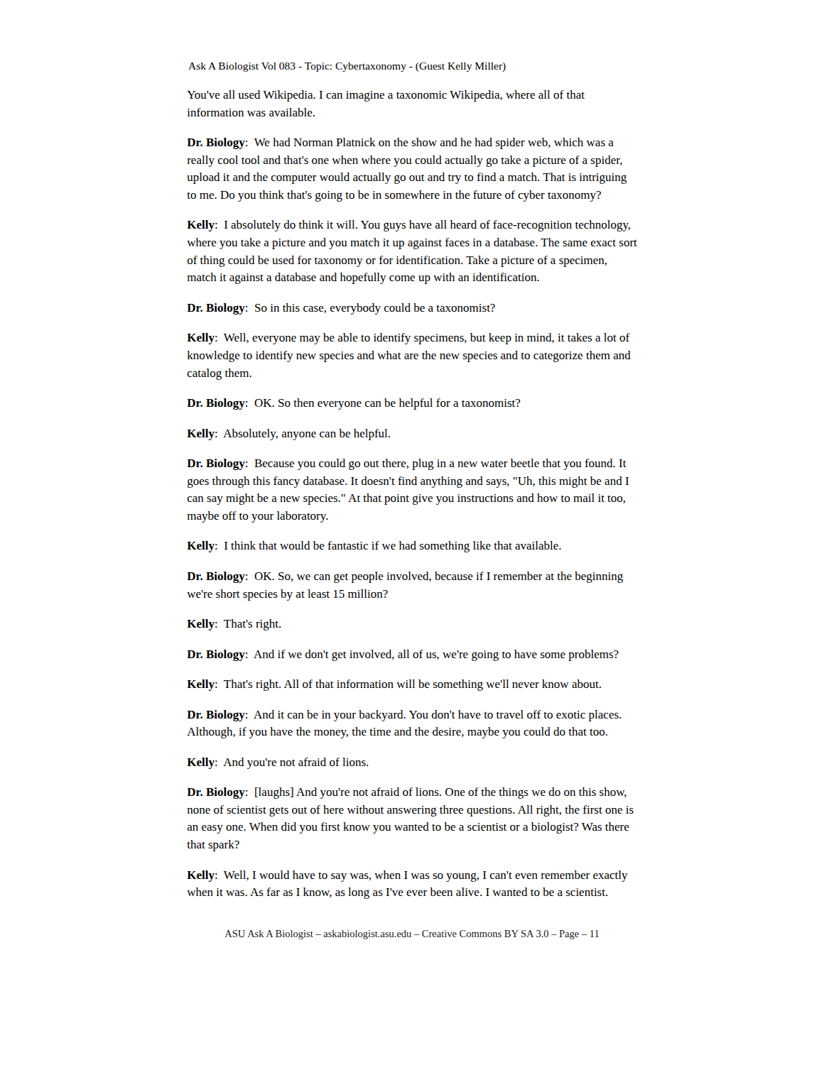Ask A Biologist Vol 083 - Topic: Cybertaxonomy - (Guest Kelly Miller)
You've all used Wikipedia. I can imagine a taxonomic Wikipedia, where all of that information was available.
Dr. Biology: We had Norman Platnick on the show and he had spider web, which was a really cool tool and that's one when where you could actually go take a picture of a spider, upload it and the computer would actually go out and try to find a match. That is intriguing to me. Do you think that's going to be in somewhere in the future of cyber taxonomy?
Kelly: I absolutely do think it will. You guys have all heard of face-recognition technology, where you take a picture and you match it up against faces in a database. The same exact sort of thing could be used for taxonomy or for identification. Take a picture of a specimen, match it against a database and hopefully come up with an identification.
Dr. Biology: So in this case, everybody could be a taxonomist?
Kelly: Well, everyone may be able to identify specimens, but keep in mind, it takes a lot of knowledge to identify new species and what are the new species and to categorize them and catalog them.
Dr. Biology: OK. So then everyone can be helpful for a taxonomist?
Kelly: Absolutely, anyone can be helpful.
Dr. Biology: Because you could go out there, plug in a new water beetle that you found. It goes through this fancy database. It doesn't find anything and says, "Uh, this might be and I can say might be a new species." At that point give you instructions and how to mail it too, maybe off to your laboratory.
Kelly: I think that would be fantastic if we had something like that available.
Dr. Biology: OK. So, we can get people involved, because if I remember at the beginning we're short species by at least 15 million?
Kelly: That's right.
Dr. Biology: And if we don't get involved, all of us, we're going to have some problems?
Kelly: That's right. All of that information will be something we'll never know about.
Dr. Biology: And it can be in your backyard. You don't have to travel off to exotic places. Although, if you have the money, the time and the desire, maybe you could do that too.
Kelly: And you're not afraid of lions.
Dr. Biology: [laughs] And you're not afraid of lions. One of the things we do on this show, none of scientist gets out of here without answering three questions. All right, the first one is an easy one. When did you first know you wanted to be a scientist or a biologist? Was there that spark?
Kelly: Well, I would have to say was, when I was so young, I can't even remember exactly when it was. As far as I know, as long as I've ever been alive. I wanted to be a scientist.
ASU Ask A Biologist – askabiologist.asu.edu – Creative Commons BY SA 3.0 – Page – 11